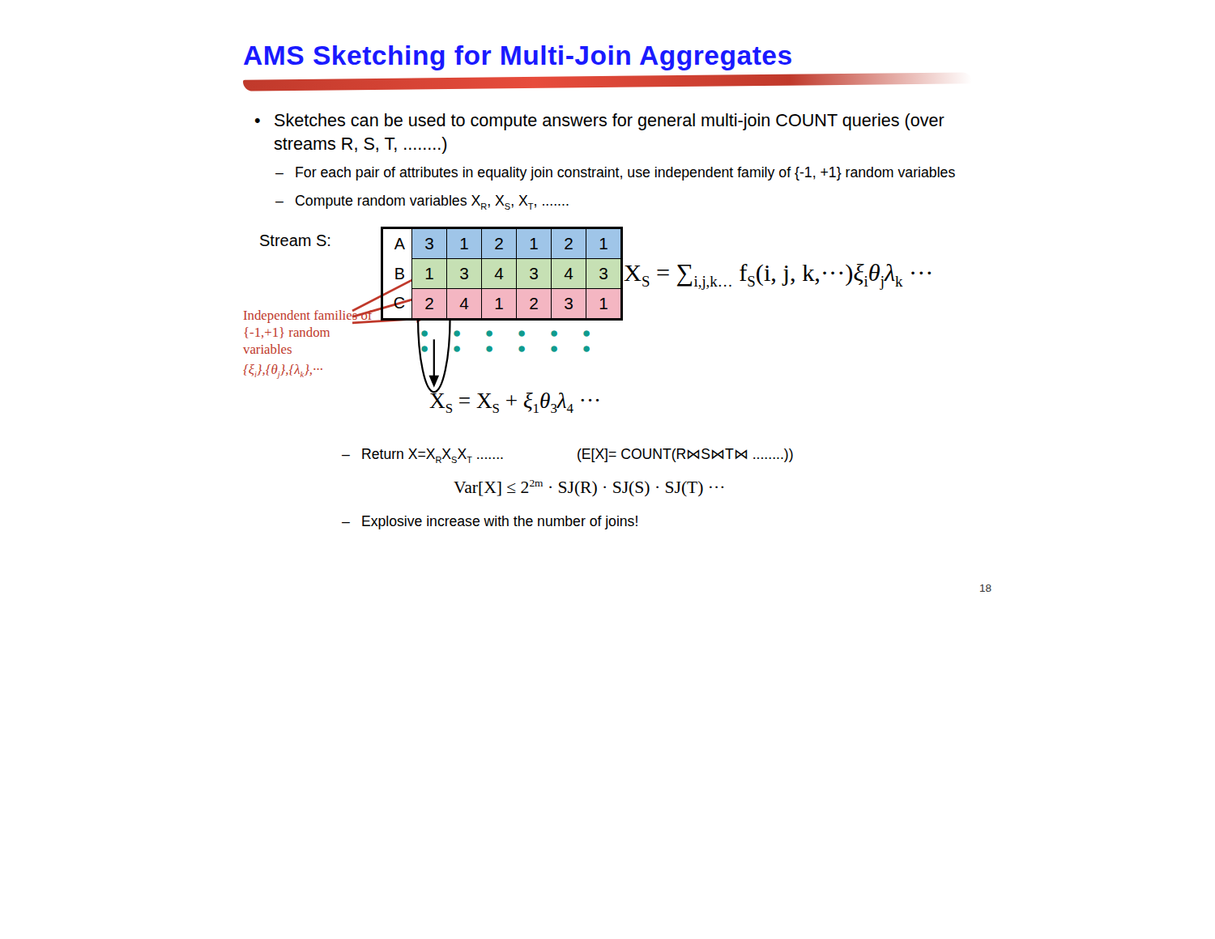AMS Sketching for Multi-Join Aggregates
Sketches can be used to compute answers for general multi-join COUNT queries (over streams R, S, T, ........)
For each pair of attributes in equality join constraint, use independent family of {-1, +1} random variables
Compute random variables XR, XS, XT, .......
Independent families of {-1,+1} random variables
{ξi},{θj},{λk},···
Stream S:
| A | 3 | 1 | 2 | 1 | 2 | 1 |
| B | 1 | 3 | 4 | 3 | 4 | 3 |
| C | 2 | 4 | 1 | 2 | 3 | 1 |
●●●●●● ●●●●●●
XS = ∑i,j,k… fS(i, j, k,···)ξiθjλk ···
XS = XS + ξ 1 θ 3 λ 4 ···
Return X=XRXSXT ....... (E[X]= COUNT(R⋈S⋈T⋈ ........))
Var[X] ≤ 22m · SJ(R) · SJ(S) · SJ(T) ···
Explosive increase with the number of joins!
18